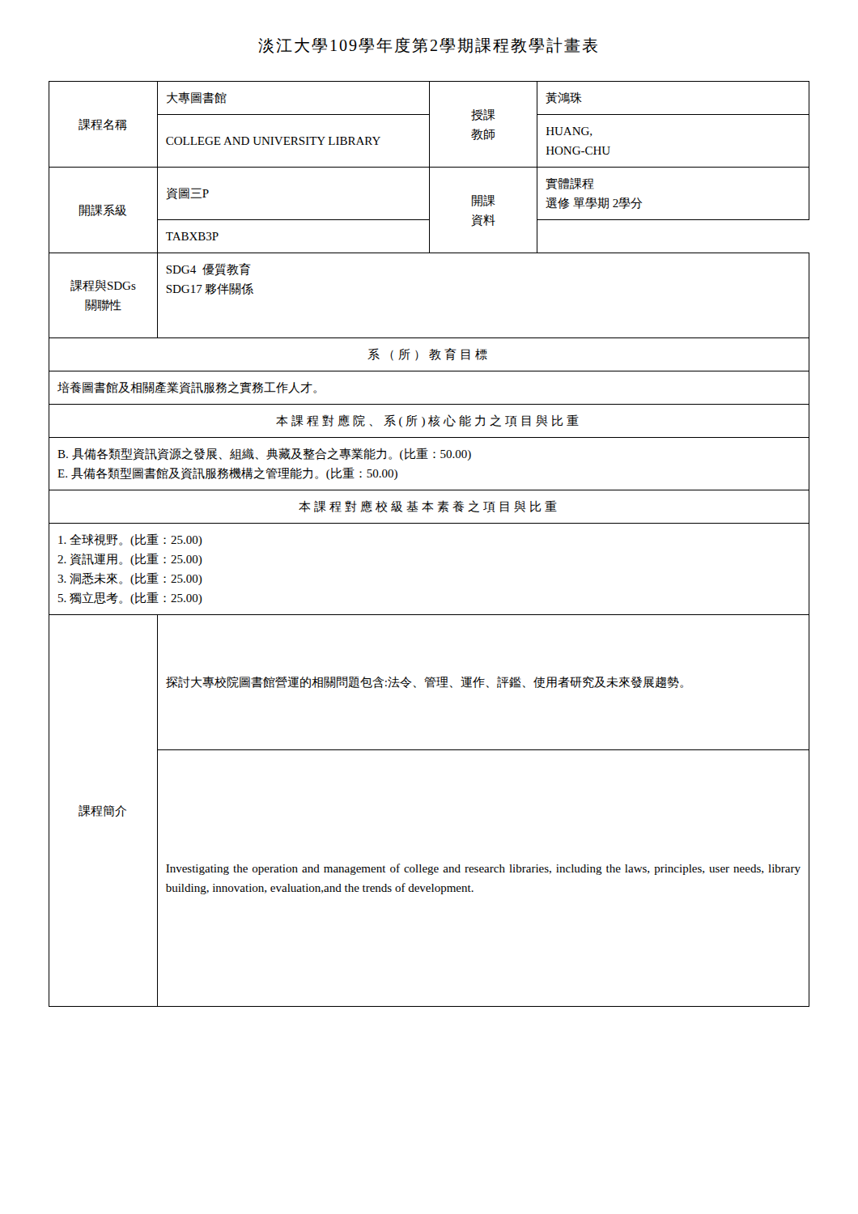淡江大學109學年度第2學期課程教學計畫表
| 課程名稱 | 大專圖書館 | 授課 教師 | 黃鴻珠 |
| COLLEGE AND UNIVERSITY LIBRARY | HUANG, HONG-CHU |
| 開課系級 | 資圖三P | 開課 資料 | 實體課程 選修 單學期 2學分 |
| TABXB3P |
| 課程與SDGs 關聯性 | SDG4 優質教育 SDG17 夥伴關係 |
| 系（所）教育目標 |
| 培養圖書館及相關產業資訊服務之實務工作人才。 |
| 本課程對應院、系(所)核心能力之項目與比重 |
| B. 具備各類型資訊資源之發展、組織、典藏及整合之專業能力。(比重：50.00) E. 具備各類型圖書館及資訊服務機構之管理能力。(比重：50.00) |
| 本課程對應校級基本素養之項目與比重 |
| 1. 全球視野。(比重：25.00) 2. 資訊運用。(比重：25.00) 3. 洞悉未來。(比重：25.00) 5. 獨立思考。(比重：25.00) |
| 課程簡介 | 探討大專校院圖書館營運的相關問題包含:法令、管理、運作、評鑑、使用者研究及未來發展趨勢。 |
| Investigating the operation and management of college and research libraries, including the laws, principles, user needs, library building, innovation, evaluation,and the trends of development. |